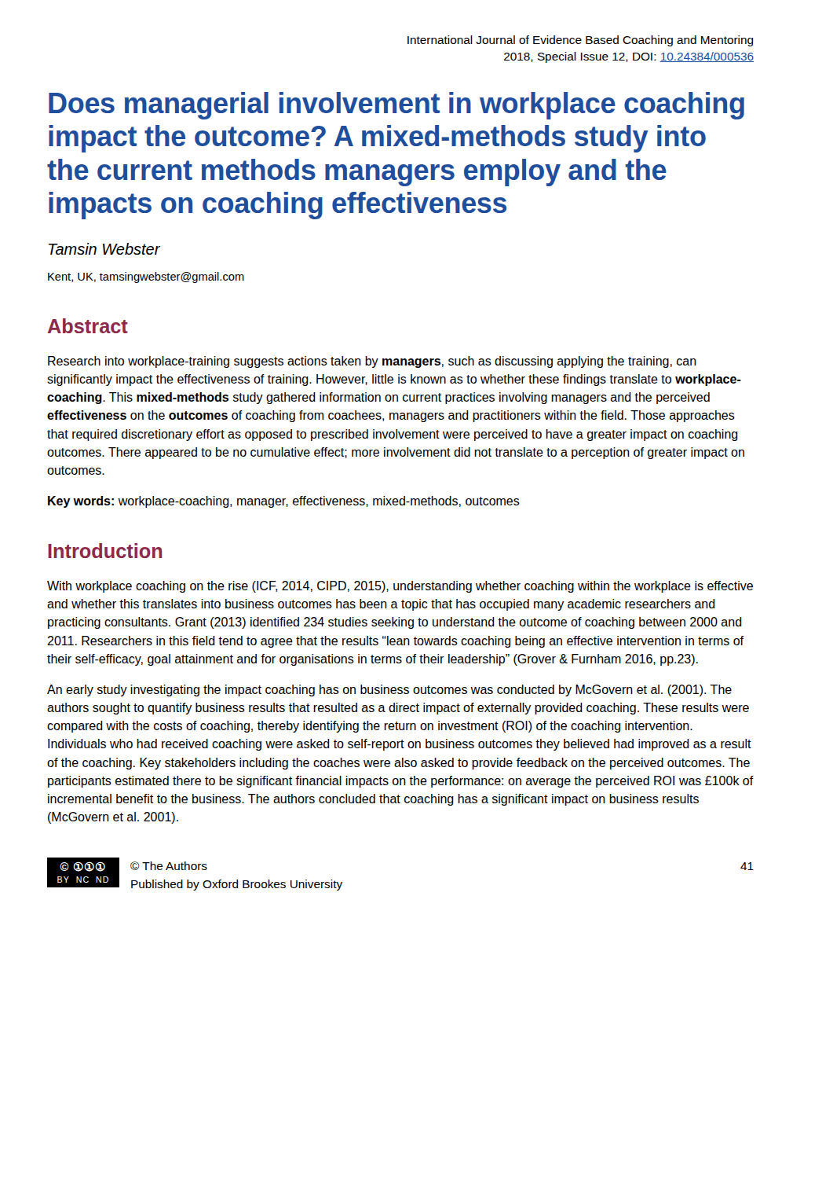International Journal of Evidence Based Coaching and Mentoring
2018, Special Issue 12, DOI: 10.24384/000536
Does managerial involvement in workplace coaching impact the outcome? A mixed-methods study into the current methods managers employ and the impacts on coaching effectiveness
Tamsin Webster
Kent, UK, tamsingwebster@gmail.com
Abstract
Research into workplace-training suggests actions taken by managers, such as discussing applying the training, can significantly impact the effectiveness of training. However, little is known as to whether these findings translate to workplace-coaching. This mixed-methods study gathered information on current practices involving managers and the perceived effectiveness on the outcomes of coaching from coachees, managers and practitioners within the field. Those approaches that required discretionary effort as opposed to prescribed involvement were perceived to have a greater impact on coaching outcomes. There appeared to be no cumulative effect; more involvement did not translate to a perception of greater impact on outcomes.
Key words: workplace-coaching, manager, effectiveness, mixed-methods, outcomes
Introduction
With workplace coaching on the rise (ICF, 2014, CIPD, 2015), understanding whether coaching within the workplace is effective and whether this translates into business outcomes has been a topic that has occupied many academic researchers and practicing consultants. Grant (2013) identified 234 studies seeking to understand the outcome of coaching between 2000 and 2011. Researchers in this field tend to agree that the results “lean towards coaching being an effective intervention in terms of their self-efficacy, goal attainment and for organisations in terms of their leadership” (Grover & Furnham 2016, pp.23).
An early study investigating the impact coaching has on business outcomes was conducted by McGovern et al. (2001). The authors sought to quantify business results that resulted as a direct impact of externally provided coaching. These results were compared with the costs of coaching, thereby identifying the return on investment (ROI) of the coaching intervention. Individuals who had received coaching were asked to self-report on business outcomes they believed had improved as a result of the coaching. Key stakeholders including the coaches were also asked to provide feedback on the perceived outcomes. The participants estimated there to be significant financial impacts on the performance: on average the perceived ROI was £100k of incremental benefit to the business. The authors concluded that coaching has a significant impact on business results (McGovern et al. 2001).
© ①①①
BY NC ND
© The Authors
Published by Oxford Brookes University
41